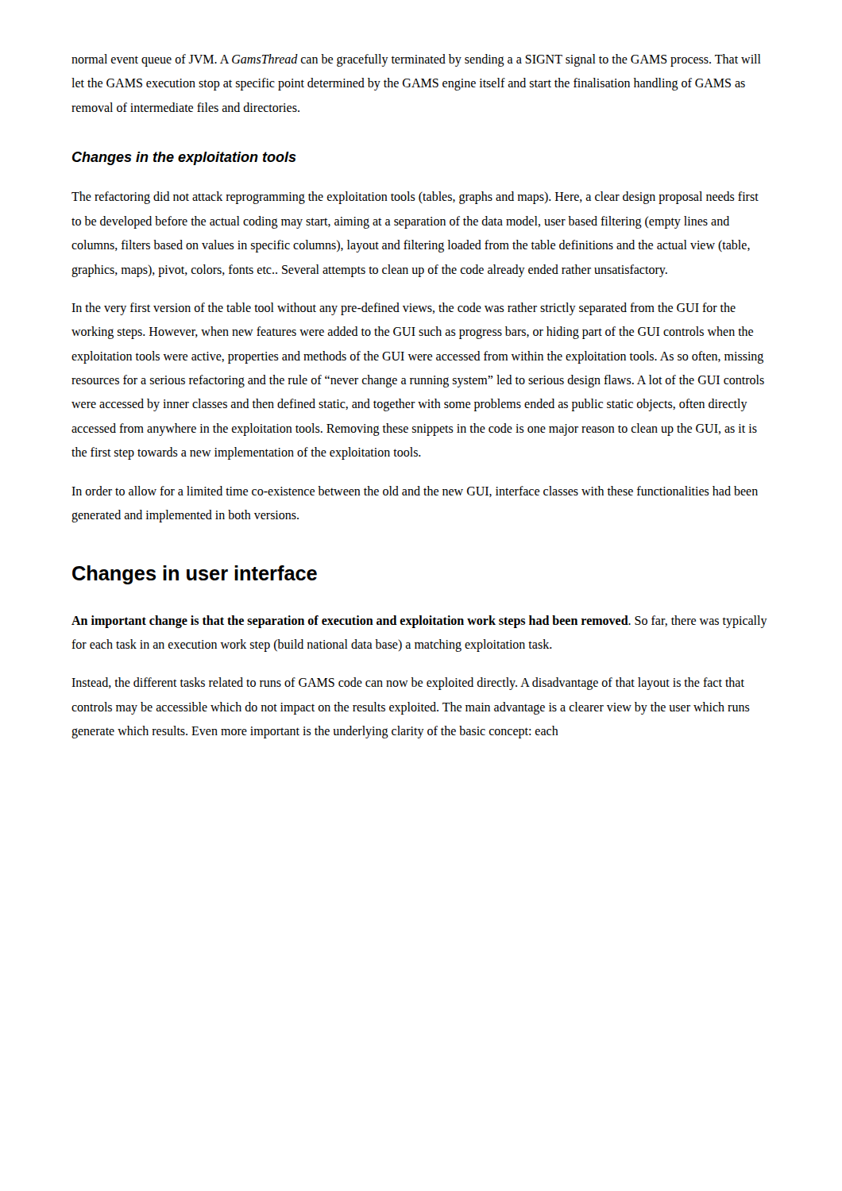normal event queue of JVM. A GamsThread can be gracefully terminated by sending a a SIGNT signal to the GAMS process. That will let the GAMS execution stop at specific point determined by the GAMS engine itself and start the finalisation handling of GAMS as removal of intermediate files and directories.
Changes in the exploitation tools
The refactoring did not attack reprogramming the exploitation tools (tables, graphs and maps). Here, a clear design proposal needs first to be developed before the actual coding may start, aiming at a separation of the data model, user based filtering (empty lines and columns, filters based on values in specific columns), layout and filtering loaded from the table definitions and the actual view (table, graphics, maps), pivot, colors, fonts etc.. Several attempts to clean up of the code already ended rather unsatisfactory.
In the very first version of the table tool without any pre-defined views, the code was rather strictly separated from the GUI for the working steps. However, when new features were added to the GUI such as progress bars, or hiding part of the GUI controls when the exploitation tools were active, properties and methods of the GUI were accessed from within the exploitation tools. As so often, missing resources for a serious refactoring and the rule of “never change a running system” led to serious design flaws. A lot of the GUI controls were accessed by inner classes and then defined static, and together with some problems ended as public static objects, often directly accessed from anywhere in the exploitation tools. Removing these snippets in the code is one major reason to clean up the GUI, as it is the first step towards a new implementation of the exploitation tools.
In order to allow for a limited time co-existence between the old and the new GUI, interface classes with these functionalities had been generated and implemented in both versions.
Changes in user interface
An important change is that the separation of execution and exploitation work steps had been removed. So far, there was typically for each task in an execution work step (build national data base) a matching exploitation task.
Instead, the different tasks related to runs of GAMS code can now be exploited directly. A disadvantage of that layout is the fact that controls may be accessible which do not impact on the results exploited. The main advantage is a clearer view by the user which runs generate which results. Even more important is the underlying clarity of the basic concept: each